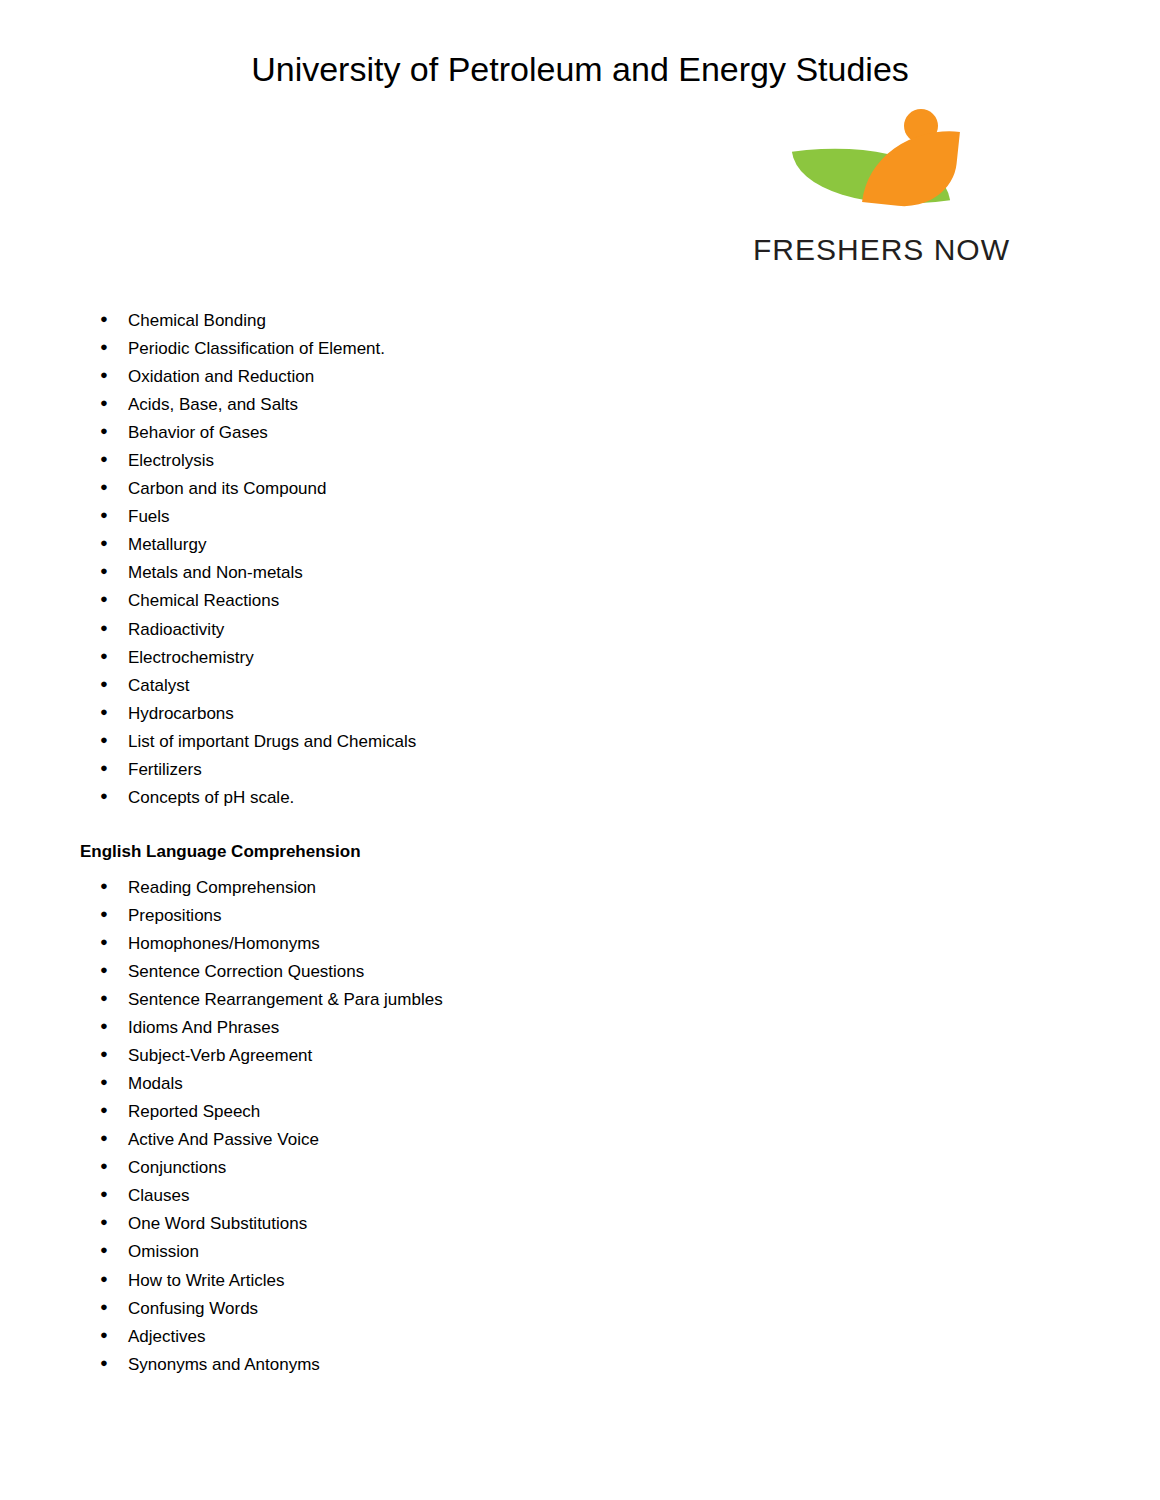University of Petroleum and Energy Studies
FRESHERS NOW
Chemical Bonding
Periodic Classification of Element.
Oxidation and Reduction
Acids, Base, and Salts
Behavior of Gases
Electrolysis
Carbon and its Compound
Fuels
Metallurgy
Metals and Non-metals
Chemical Reactions
Radioactivity
Electrochemistry
Catalyst
Hydrocarbons
List of important Drugs and Chemicals
Fertilizers
Concepts of pH scale.
English Language Comprehension
Reading Comprehension
Prepositions
Homophones/Homonyms
Sentence Correction Questions
Sentence Rearrangement & Para jumbles
Idioms And Phrases
Subject-Verb Agreement
Modals
Reported Speech
Active And Passive Voice
Conjunctions
Clauses
One Word Substitutions
Omission
How to Write Articles
Confusing Words
Adjectives
Synonyms and Antonyms